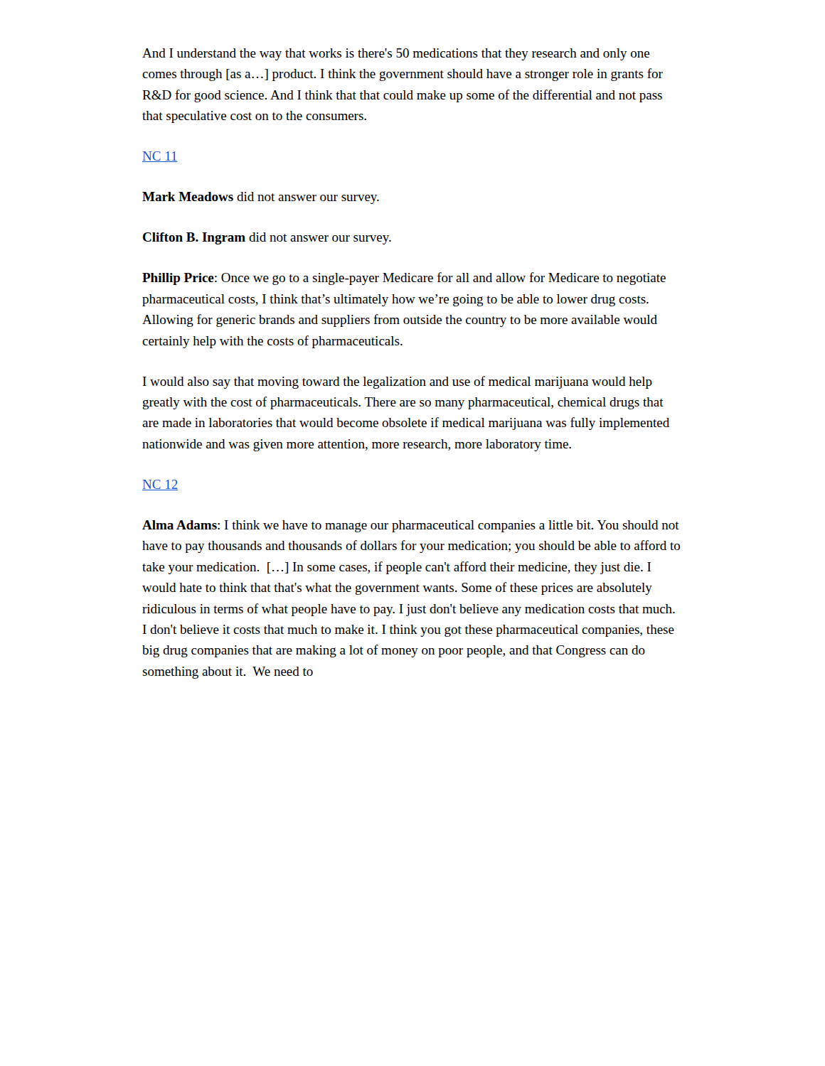And I understand the way that works is there's 50 medications that they research and only one comes through [as a…] product. I think the government should have a stronger role in grants for R&D for good science. And I think that that could make up some of the differential and not pass that speculative cost on to the consumers.
NC 11
Mark Meadows did not answer our survey.
Clifton B. Ingram did not answer our survey.
Phillip Price: Once we go to a single-payer Medicare for all and allow for Medicare to negotiate pharmaceutical costs, I think that’s ultimately how we’re going to be able to lower drug costs. Allowing for generic brands and suppliers from outside the country to be more available would certainly help with the costs of pharmaceuticals.
I would also say that moving toward the legalization and use of medical marijuana would help greatly with the cost of pharmaceuticals. There are so many pharmaceutical, chemical drugs that are made in laboratories that would become obsolete if medical marijuana was fully implemented nationwide and was given more attention, more research, more laboratory time.
NC 12
Alma Adams: I think we have to manage our pharmaceutical companies a little bit. You should not have to pay thousands and thousands of dollars for your medication; you should be able to afford to take your medication. […] In some cases, if people can't afford their medicine, they just die. I would hate to think that that's what the government wants. Some of these prices are absolutely ridiculous in terms of what people have to pay. I just don't believe any medication costs that much. I don't believe it costs that much to make it. I think you got these pharmaceutical companies, these big drug companies that are making a lot of money on poor people, and that Congress can do something about it. We need to